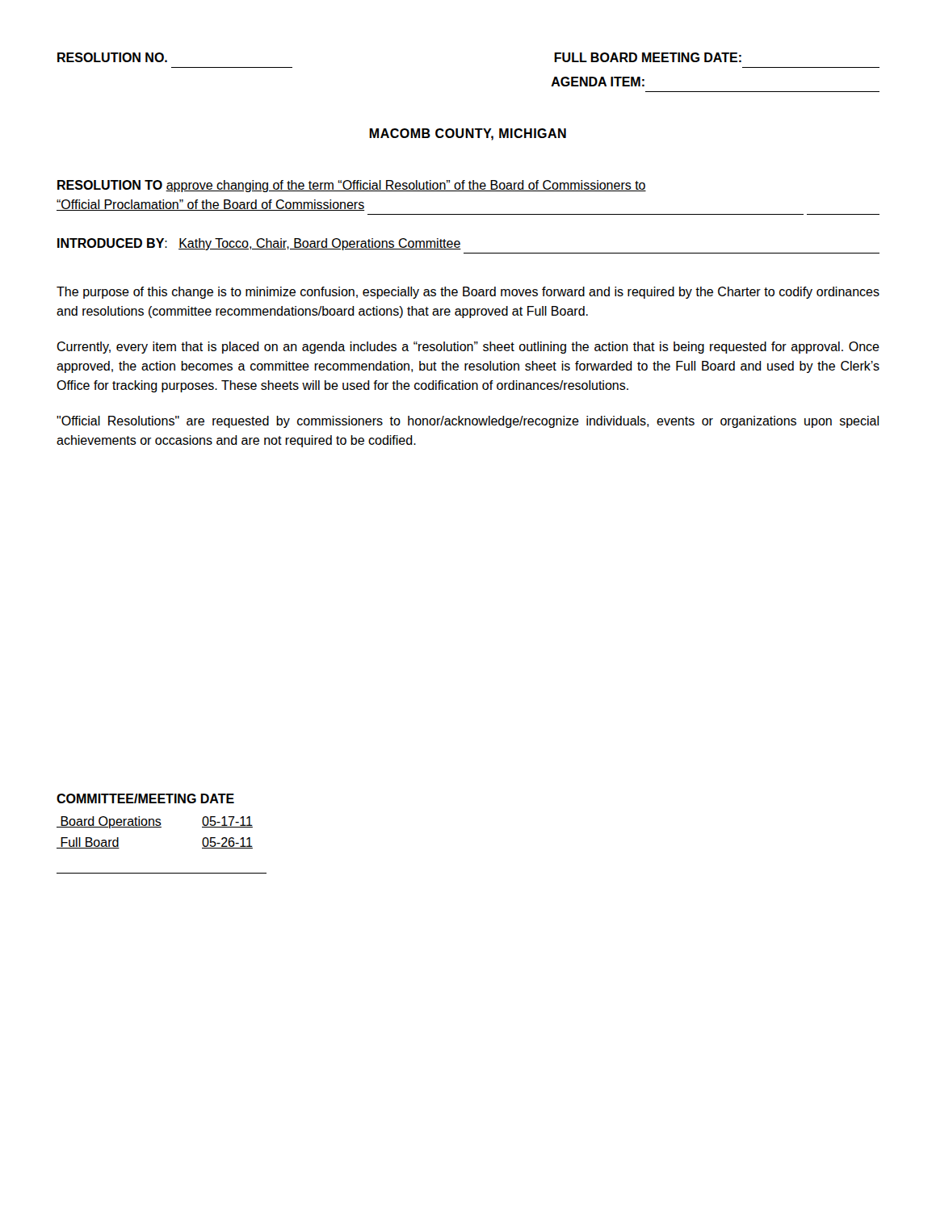RESOLUTION NO.
FULL BOARD MEETING DATE:
AGENDA ITEM:
MACOMB COUNTY, MICHIGAN
RESOLUTION TO approve changing of the term “Official Resolution” of the Board of Commissioners to
“Official Proclamation” of the Board of Commissioners
INTRODUCED BY: Kathy Tocco, Chair, Board Operations Committee
The purpose of this change is to minimize confusion, especially as the Board moves forward and is required by the Charter to codify ordinances and resolutions (committee recommendations/board actions) that are approved at Full Board.
Currently, every item that is placed on an agenda includes a “resolution” sheet outlining the action that is being requested for approval. Once approved, the action becomes a committee recommendation, but the resolution sheet is forwarded to the Full Board and used by the Clerk’s Office for tracking purposes. These sheets will be used for the codification of ordinances/resolutions.
"Official Resolutions" are requested by commissioners to honor/acknowledge/recognize individuals, events or organizations upon special achievements or occasions and are not required to be codified.
COMMITTEE/MEETING DATE
Board Operations 05-17-11
Full Board 05-26-11